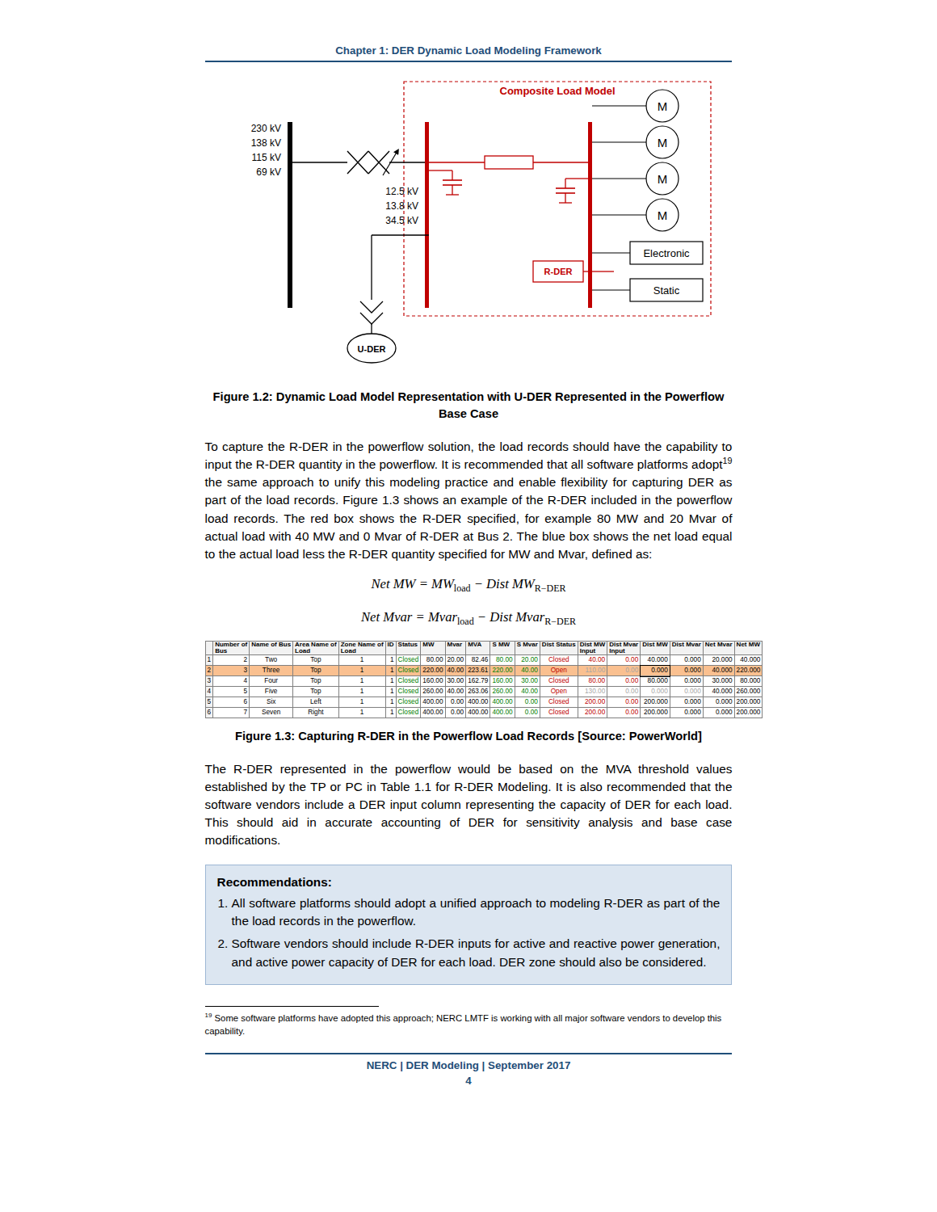Chapter 1: DER Dynamic Load Modeling Framework
Composite Load Model 230 kV 138 kV 115 kV 69 kV 12.5 kV 13.8 kV 34.5 kV M M M M Electronic Static R-DER U-DER
Figure 1.2: Dynamic Load Model Representation with U-DER Represented in the Powerflow Base Case
To capture the R-DER in the powerflow solution, the load records should have the capability to input the R-DER quantity in the powerflow. It is recommended that all software platforms adopt19 the same approach to unify this modeling practice and enable flexibility for capturing DER as part of the load records. Figure 1.3 shows an example of the R-DER included in the powerflow load records. The red box shows the R-DER specified, for example 80 MW and 20 Mvar of actual load with 40 MW and 0 Mvar of R-DER at Bus 2. The blue box shows the net load equal to the actual load less the R-DER quantity specified for MW and Mvar, defined as:
Net MW = MWload − Dist MWR−DER
Net Mvar = Mvarload − Dist MvarR−DER
| | Number of Bus | Name of Bus | Area Name of Load | Zone Name of Load | ID | Status | MW | Mvar | MVA | S MW | S Mvar | Dist Status | Dist MW Input | Dist Mvar Input | Dist MW | Dist Mvar | Net Mvar | Net MW |
| --- | --- | --- | --- | --- | --- | --- | --- | --- | --- | --- | --- | --- | --- | --- | --- | --- | --- | --- |
| 1 | 2 | Two | Top | 1 | 1 | Closed | 80.00 | 20.00 | 82.46 | 80.00 | 20.00 | Closed | 40.00 | 0.00 | 40.000 | 0.000 | 20.000 | 40.000 |
| 2 | 3 | Three | Top | 1 | 1 | Closed | 220.00 | 40.00 | 223.61 | 220.00 | 40.00 | Open | 110.00 | 0.00 | 0.000 | 0.000 | 40.000 | 220.000 |
| 3 | 4 | Four | Top | 1 | 1 | Closed | 160.00 | 30.00 | 162.79 | 160.00 | 30.00 | Closed | 80.00 | 0.00 | 80.000 | 0.000 | 30.000 | 80.000 |
| 4 | 5 | Five | Top | 1 | 1 | Closed | 260.00 | 40.00 | 263.06 | 260.00 | 40.00 | Open | 130.00 | 0.00 | 0.000 | 0.000 | 40.000 | 260.000 |
| 5 | 6 | Six | Left | 1 | 1 | Closed | 400.00 | 0.00 | 400.00 | 400.00 | 0.00 | Closed | 200.00 | 0.00 | 200.000 | 0.000 | 0.000 | 200.000 |
| 6 | 7 | Seven | Right | 1 | 1 | Closed | 400.00 | 0.00 | 400.00 | 400.00 | 0.00 | Closed | 200.00 | 0.00 | 200.000 | 0.000 | 0.000 | 200.000 |
Figure 1.3: Capturing R-DER in the Powerflow Load Records [Source: PowerWorld]
The R-DER represented in the powerflow would be based on the MVA threshold values established by the TP or PC in Table 1.1 for R-DER Modeling. It is also recommended that the software vendors include a DER input column representing the capacity of DER for each load. This should aid in accurate accounting of DER for sensitivity analysis and base case modifications.
Recommendations:
All software platforms should adopt a unified approach to modeling R-DER as part of the the load records in the powerflow.
Software vendors should include R-DER inputs for active and reactive power generation, and active power capacity of DER for each load. DER zone should also be considered.
19 Some software platforms have adopted this approach; NERC LMTF is working with all major software vendors to develop this capability.
NERC | DER Modeling | September 2017
4